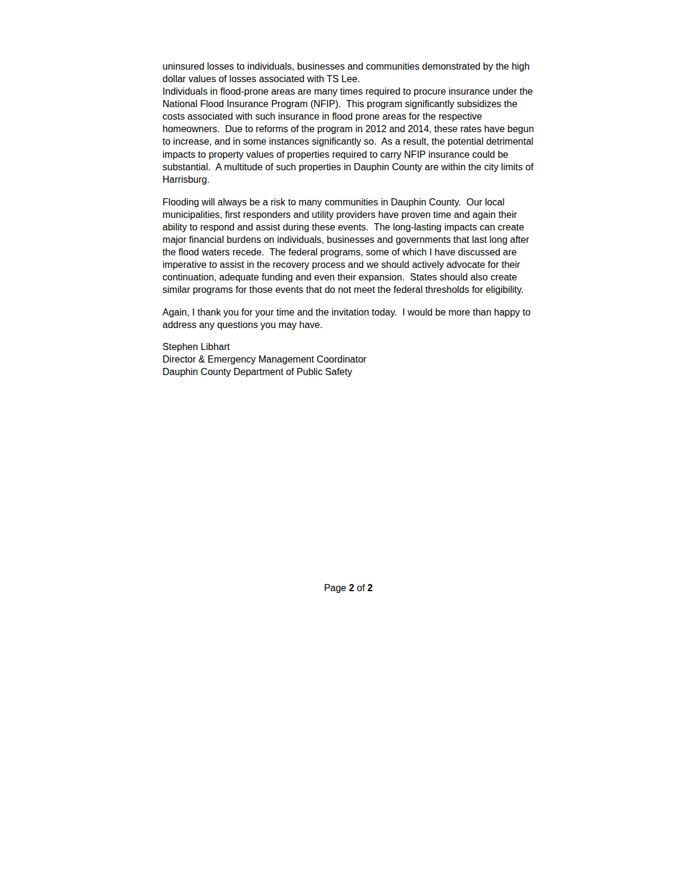uninsured losses to individuals, businesses and communities demonstrated by the high dollar values of losses associated with TS Lee.
Individuals in flood-prone areas are many times required to procure insurance under the National Flood Insurance Program (NFIP). This program significantly subsidizes the costs associated with such insurance in flood prone areas for the respective homeowners. Due to reforms of the program in 2012 and 2014, these rates have begun to increase, and in some instances significantly so. As a result, the potential detrimental impacts to property values of properties required to carry NFIP insurance could be substantial. A multitude of such properties in Dauphin County are within the city limits of Harrisburg.
Flooding will always be a risk to many communities in Dauphin County. Our local municipalities, first responders and utility providers have proven time and again their ability to respond and assist during these events. The long-lasting impacts can create major financial burdens on individuals, businesses and governments that last long after the flood waters recede. The federal programs, some of which I have discussed are imperative to assist in the recovery process and we should actively advocate for their continuation, adequate funding and even their expansion. States should also create similar programs for those events that do not meet the federal thresholds for eligibility.
Again, I thank you for your time and the invitation today. I would be more than happy to address any questions you may have.
Stephen Libhart
Director & Emergency Management Coordinator
Dauphin County Department of Public Safety
Page 2 of 2